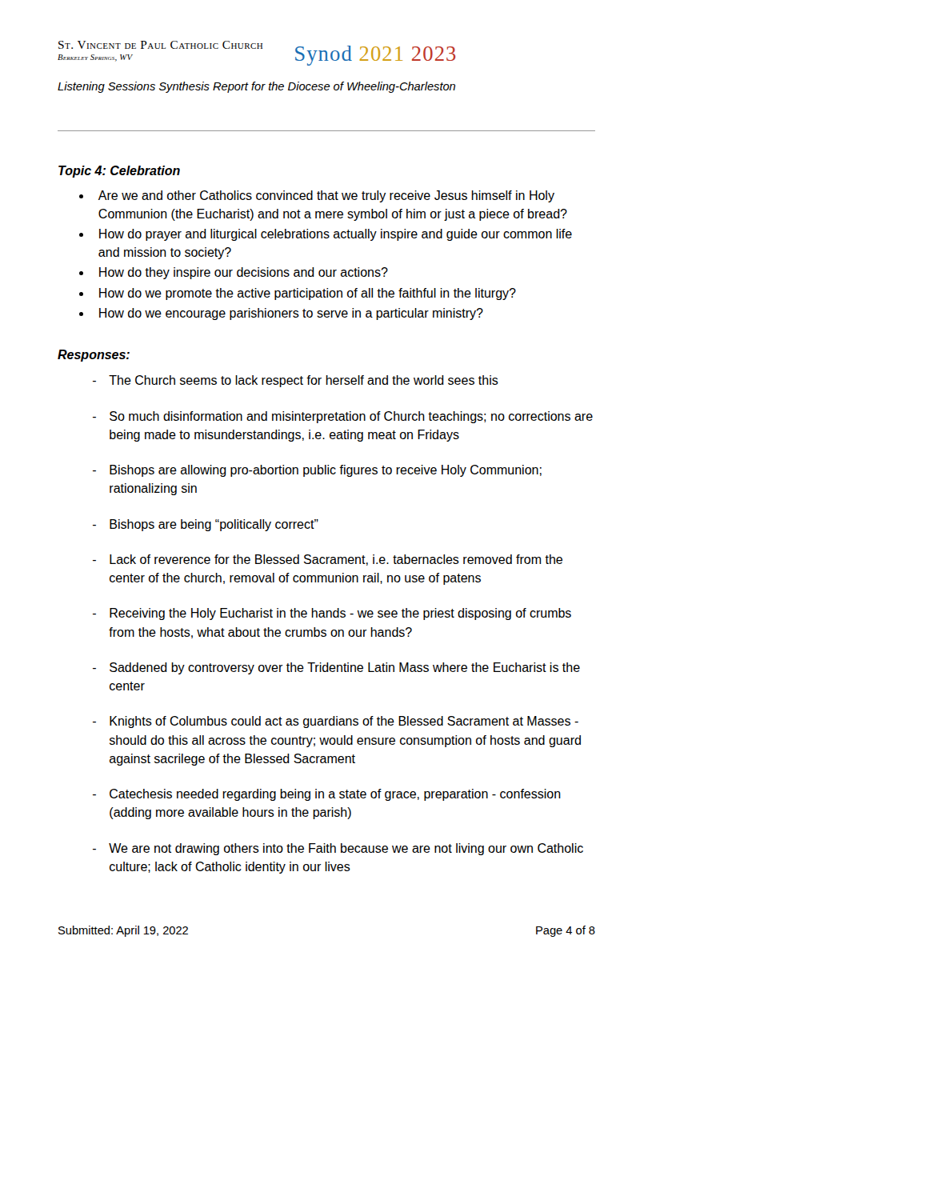St. Vincent de Paul Catholic Church
Berkeley Springs, WV
Synod 2021 2023
Listening Sessions Synthesis Report for the Diocese of Wheeling-Charleston
Topic 4: Celebration
Are we and other Catholics convinced that we truly receive Jesus himself in Holy Communion (the Eucharist) and not a mere symbol of him or just a piece of bread?
How do prayer and liturgical celebrations actually inspire and guide our common life and mission to society?
How do they inspire our decisions and our actions?
How do we promote the active participation of all the faithful in the liturgy?
How do we encourage parishioners to serve in a particular ministry?
Responses:
The Church seems to lack respect for herself and the world sees this
So much disinformation and misinterpretation of Church teachings; no corrections are being made to misunderstandings, i.e. eating meat on Fridays
Bishops are allowing pro-abortion public figures to receive Holy Communion; rationalizing sin
Bishops are being “politically correct”
Lack of reverence for the Blessed Sacrament, i.e. tabernacles removed from the center of the church, removal of communion rail, no use of patens
Receiving the Holy Eucharist in the hands - we see the priest disposing of crumbs from the hosts, what about the crumbs on our hands?
Saddened by controversy over the Tridentine Latin Mass where the Eucharist is the center
Knights of Columbus could act as guardians of the Blessed Sacrament at Masses - should do this all across the country; would ensure consumption of hosts and guard against sacrilege of the Blessed Sacrament
Catechesis needed regarding being in a state of grace, preparation - confession (adding more available hours in the parish)
We are not drawing others into the Faith because we are not living our own Catholic culture; lack of Catholic identity in our lives
Submitted: April 19, 2022 Page 4 of 8